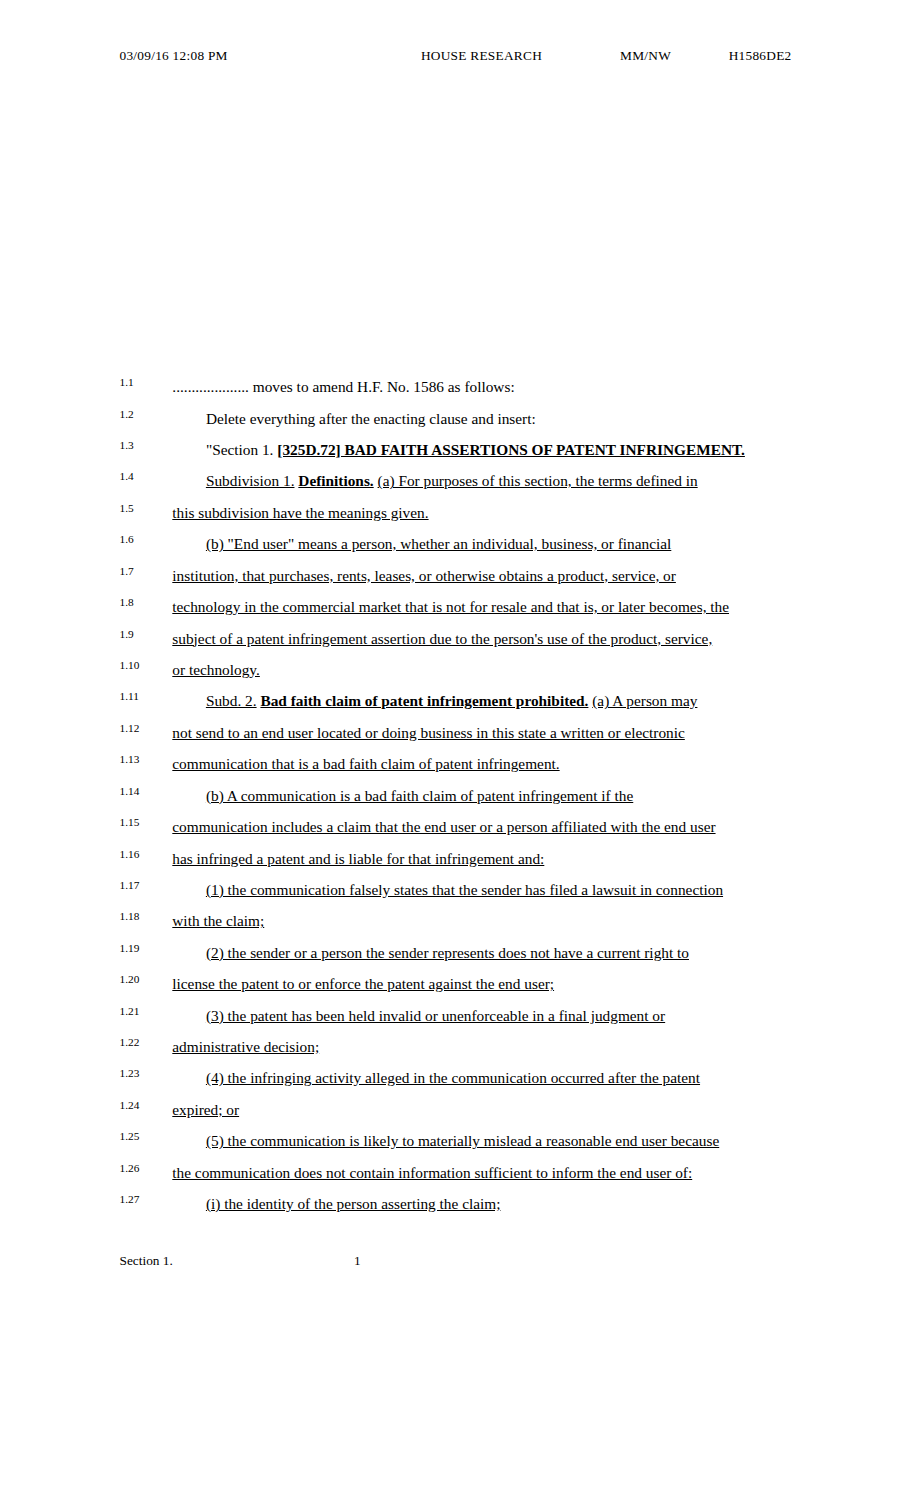03/09/16 12:08 PM HOUSE RESEARCH MM/NW H1586DE2
| 1.1 | .................... moves to amend H.F. No. 1586 as follows: |
| 1.2 | Delete everything after the enacting clause and insert: |
| 1.3 | "Section 1. [325D.72] BAD FAITH ASSERTIONS OF PATENT INFRINGEMENT. |
| 1.4 | Subdivision 1. Definitions. (a) For purposes of this section, the terms defined in |
| 1.5 | this subdivision have the meanings given. |
| 1.6 | (b) "End user" means a person, whether an individual, business, or financial |
| 1.7 | institution, that purchases, rents, leases, or otherwise obtains a product, service, or |
| 1.8 | technology in the commercial market that is not for resale and that is, or later becomes, the |
| 1.9 | subject of a patent infringement assertion due to the person's use of the product, service, |
| 1.10 | or technology. |
| 1.11 | Subd. 2. Bad faith claim of patent infringement prohibited. (a) A person may |
| 1.12 | not send to an end user located or doing business in this state a written or electronic |
| 1.13 | communication that is a bad faith claim of patent infringement. |
| 1.14 | (b) A communication is a bad faith claim of patent infringement if the |
| 1.15 | communication includes a claim that the end user or a person affiliated with the end user |
| 1.16 | has infringed a patent and is liable for that infringement and: |
| 1.17 | (1) the communication falsely states that the sender has filed a lawsuit in connection |
| 1.18 | with the claim; |
| 1.19 | (2) the sender or a person the sender represents does not have a current right to |
| 1.20 | license the patent to or enforce the patent against the end user; |
| 1.21 | (3) the patent has been held invalid or unenforceable in a final judgment or |
| 1.22 | administrative decision; |
| 1.23 | (4) the infringing activity alleged in the communication occurred after the patent |
| 1.24 | expired; or |
| 1.25 | (5) the communication is likely to materially mislead a reasonable end user because |
| 1.26 | the communication does not contain information sufficient to inform the end user of: |
| 1.27 | (i) the identity of the person asserting the claim; |
Section 1. 1